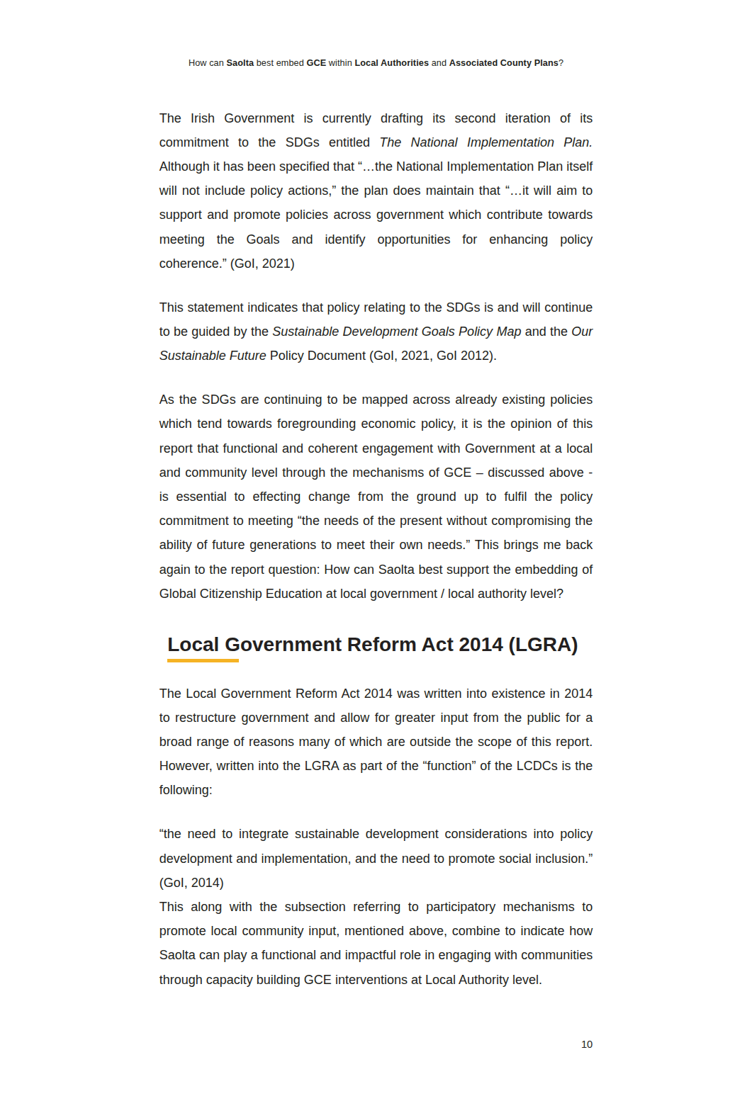How can Saolta best embed GCE within Local Authorities and Associated County Plans?
The Irish Government is currently drafting its second iteration of its commitment to the SDGs entitled The National Implementation Plan. Although it has been specified that “…the National Implementation Plan itself will not include policy actions,” the plan does maintain that “…it will aim to support and promote policies across government which contribute towards meeting the Goals and identify opportunities for enhancing policy coherence.” (GoI, 2021)
This statement indicates that policy relating to the SDGs is and will continue to be guided by the Sustainable Development Goals Policy Map and the Our Sustainable Future Policy Document (GoI, 2021, GoI 2012).
As the SDGs are continuing to be mapped across already existing policies which tend towards foregrounding economic policy, it is the opinion of this report that functional and coherent engagement with Government at a local and community level through the mechanisms of GCE – discussed above - is essential to effecting change from the ground up to fulfil the policy commitment to meeting “the needs of the present without compromising the ability of future generations to meet their own needs.” This brings me back again to the report question: How can Saolta best support the embedding of Global Citizenship Education at local government / local authority level?
Local Government Reform Act 2014 (LGRA)
The Local Government Reform Act 2014 was written into existence in 2014 to restructure government and allow for greater input from the public for a broad range of reasons many of which are outside the scope of this report. However, written into the LGRA as part of the “function” of the LCDCs is the following:
“the need to integrate sustainable development considerations into policy development and implementation, and the need to promote social inclusion.” (GoI, 2014)
This along with the subsection referring to participatory mechanisms to promote local community input, mentioned above, combine to indicate how Saolta can play a functional and impactful role in engaging with communities through capacity building GCE interventions at Local Authority level.
10